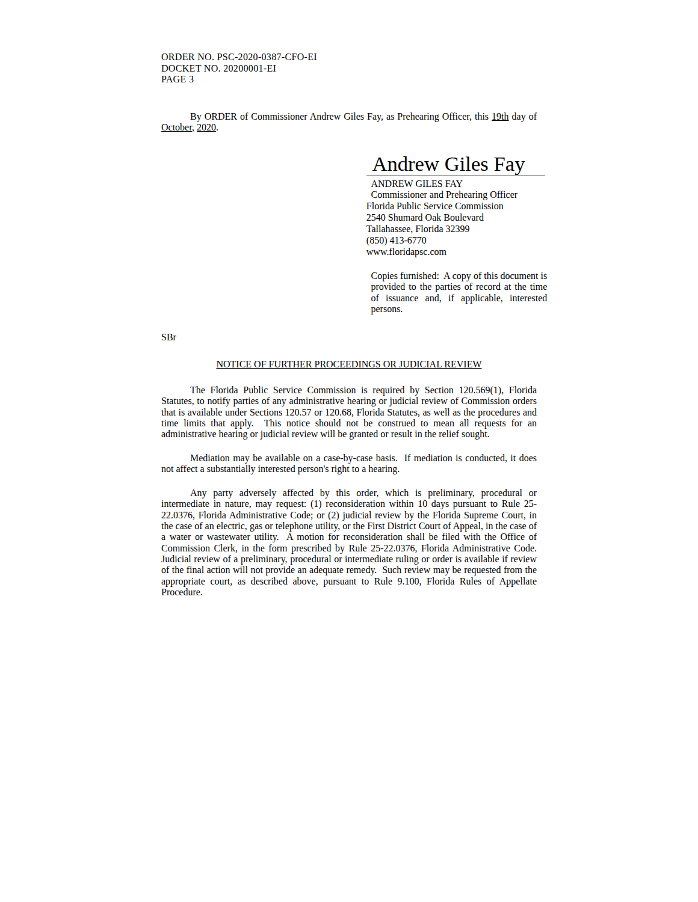ORDER NO. PSC-2020-0387-CFO-EI
DOCKET NO. 20200001-EI
PAGE 3
By ORDER of Commissioner Andrew Giles Fay, as Prehearing Officer, this 19th day of October, 2020.
Andrew Giles Fay
ANDREW GILES FAY
Commissioner and Prehearing Officer
Florida Public Service Commission
2540 Shumard Oak Boulevard
Tallahassee, Florida 32399
(850) 413-6770
www.floridapsc.com
Copies furnished: A copy of this document is provided to the parties of record at the time of issuance and, if applicable, interested persons.
SBr
NOTICE OF FURTHER PROCEEDINGS OR JUDICIAL REVIEW
The Florida Public Service Commission is required by Section 120.569(1), Florida Statutes, to notify parties of any administrative hearing or judicial review of Commission orders that is available under Sections 120.57 or 120.68, Florida Statutes, as well as the procedures and time limits that apply. This notice should not be construed to mean all requests for an administrative hearing or judicial review will be granted or result in the relief sought.
Mediation may be available on a case-by-case basis. If mediation is conducted, it does not affect a substantially interested person's right to a hearing.
Any party adversely affected by this order, which is preliminary, procedural or intermediate in nature, may request: (1) reconsideration within 10 days pursuant to Rule 25-22.0376, Florida Administrative Code; or (2) judicial review by the Florida Supreme Court, in the case of an electric, gas or telephone utility, or the First District Court of Appeal, in the case of a water or wastewater utility. A motion for reconsideration shall be filed with the Office of Commission Clerk, in the form prescribed by Rule 25-22.0376, Florida Administrative Code. Judicial review of a preliminary, procedural or intermediate ruling or order is available if review of the final action will not provide an adequate remedy. Such review may be requested from the appropriate court, as described above, pursuant to Rule 9.100, Florida Rules of Appellate Procedure.